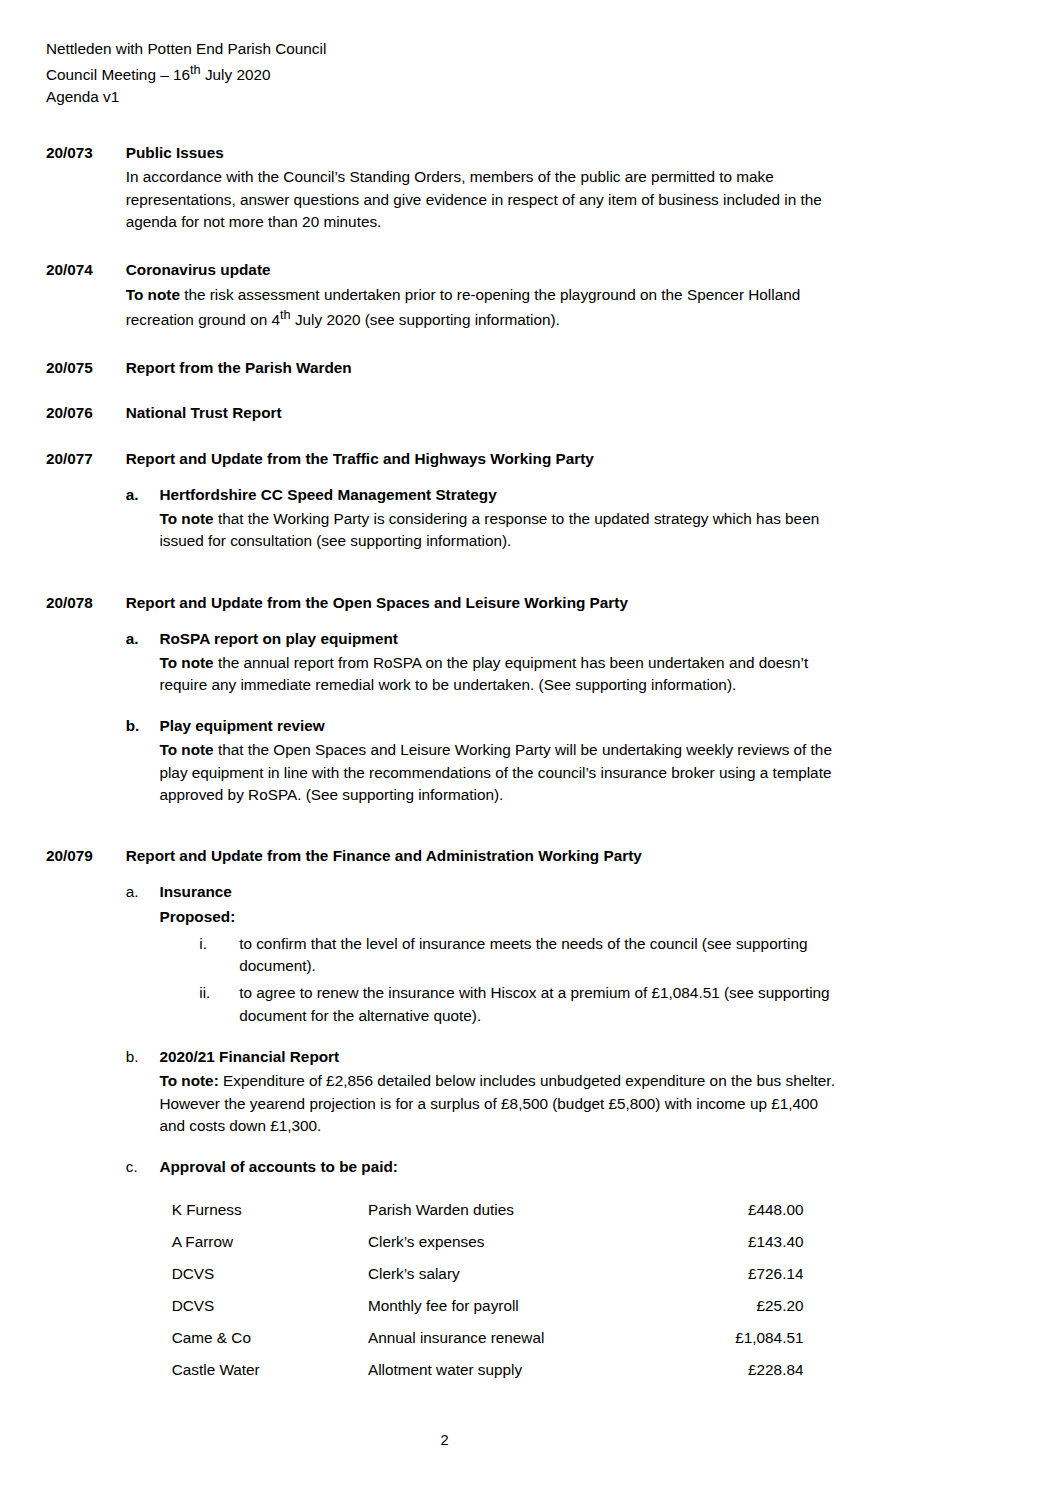Nettleden with Potten End Parish Council
Council Meeting – 16th July 2020
Agenda v1
20/073
Public Issues
In accordance with the Council’s Standing Orders, members of the public are permitted to make representations, answer questions and give evidence in respect of any item of business included in the agenda for not more than 20 minutes.
20/074
Coronavirus update
To note the risk assessment undertaken prior to re-opening the playground on the Spencer Holland recreation ground on 4th July 2020 (see supporting information).
20/075
Report from the Parish Warden
20/076
National Trust Report
20/077
Report and Update from the Traffic and Highways Working Party
a.
Hertfordshire CC Speed Management Strategy
To note that the Working Party is considering a response to the updated strategy which has been issued for consultation (see supporting information).
20/078
Report and Update from the Open Spaces and Leisure Working Party
a.
RoSPA report on play equipment
To note the annual report from RoSPA on the play equipment has been undertaken and doesn’t require any immediate remedial work to be undertaken. (See supporting information).
b.
Play equipment review
To note that the Open Spaces and Leisure Working Party will be undertaking weekly reviews of the play equipment in line with the recommendations of the council’s insurance broker using a template approved by RoSPA. (See supporting information).
20/079
Report and Update from the Finance and Administration Working Party
a.
Insurance
Proposed:
i.
to confirm that the level of insurance meets the needs of the council (see supporting document).
ii.
to agree to renew the insurance with Hiscox at a premium of £1,084.51 (see supporting document for the alternative quote).
b.
2020/21 Financial Report
To note: Expenditure of £2,856 detailed below includes unbudgeted expenditure on the bus shelter. However the yearend projection is for a surplus of £8,500 (budget £5,800) with income up £1,400 and costs down £1,300.
c.
Approval of accounts to be paid:
| K Furness | Parish Warden duties | £448.00 |
| A Farrow | Clerk’s expenses | £143.40 |
| DCVS | Clerk’s salary | £726.14 |
| DCVS | Monthly fee for payroll | £25.20 |
| Came & Co | Annual insurance renewal | £1,084.51 |
| Castle Water | Allotment water supply | £228.84 |
2